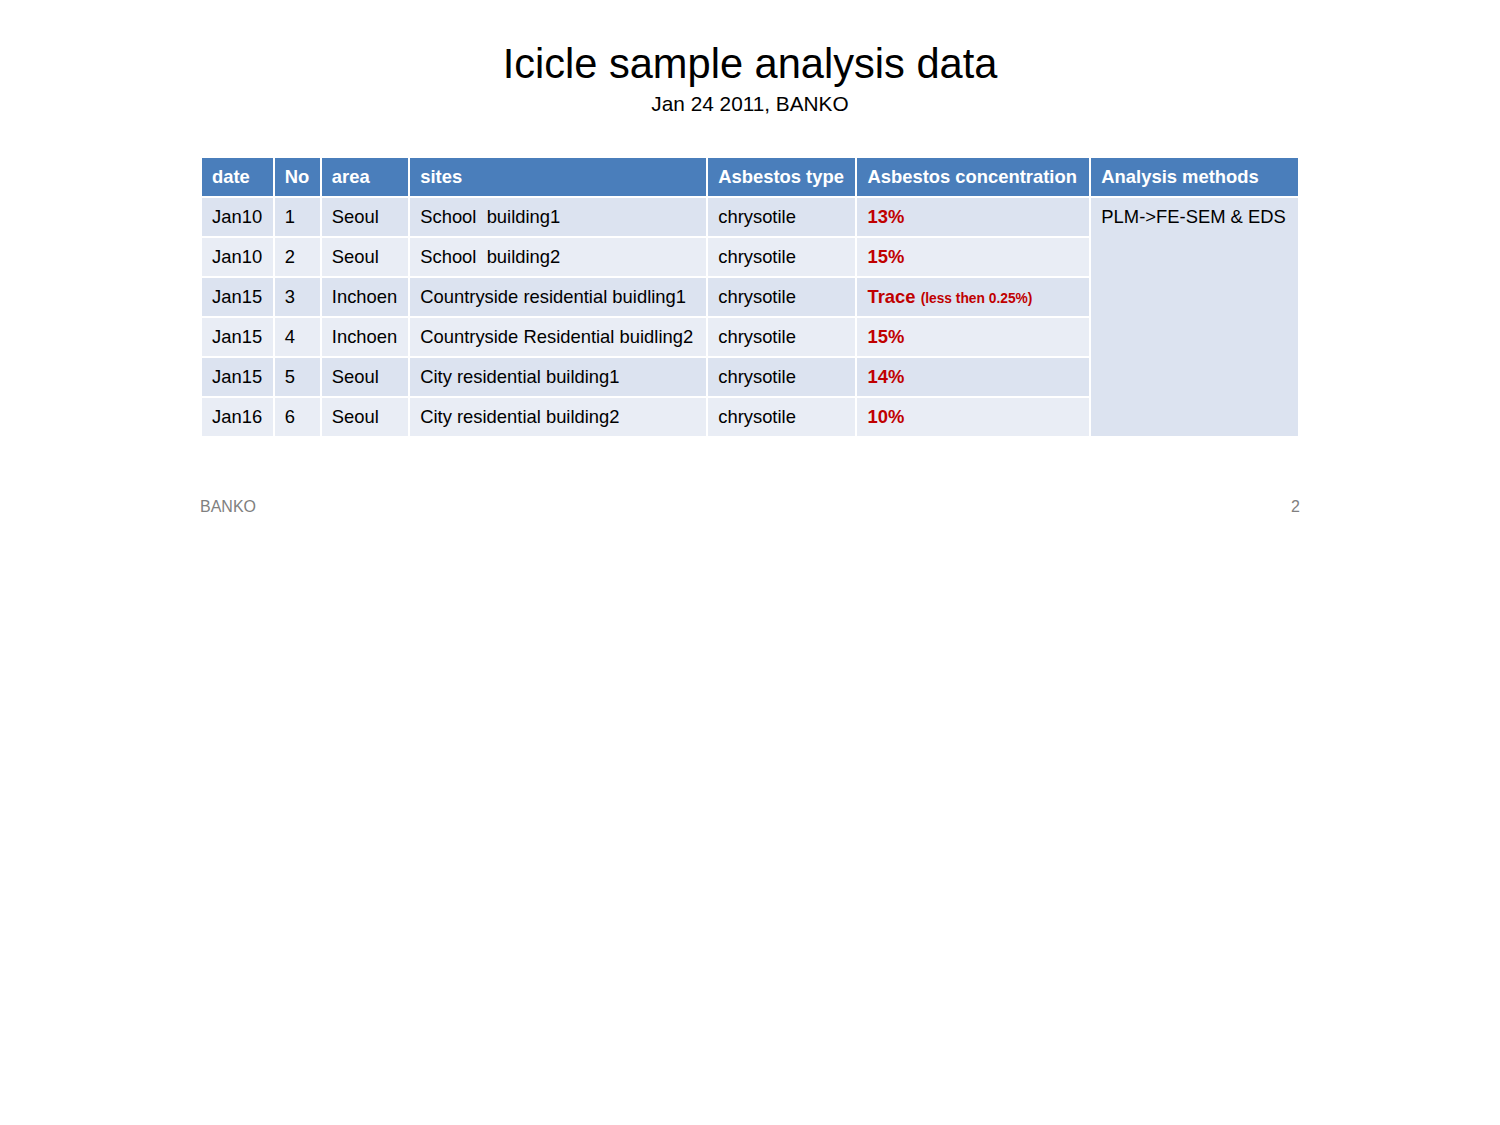Icicle sample analysis data
Jan 24 2011, BANKO
| date | No | area | sites | Asbestos type | Asbestos concentration | Analysis methods |
| --- | --- | --- | --- | --- | --- | --- |
| Jan10 | 1 | Seoul | School building1 | chrysotile | 13% | PLM->FE-SEM & EDS |
| Jan10 | 2 | Seoul | School building2 | chrysotile | 15% |
| Jan15 | 3 | Inchoen | Countryside residential buidling1 | chrysotile | Trace (less then 0.25%) |
| Jan15 | 4 | Inchoen | Countryside Residential buidling2 | chrysotile | 15% |
| Jan15 | 5 | Seoul | City residential building1 | chrysotile | 14% |
| Jan16 | 6 | Seoul | City residential building2 | chrysotile | 10% |
BANKO 2